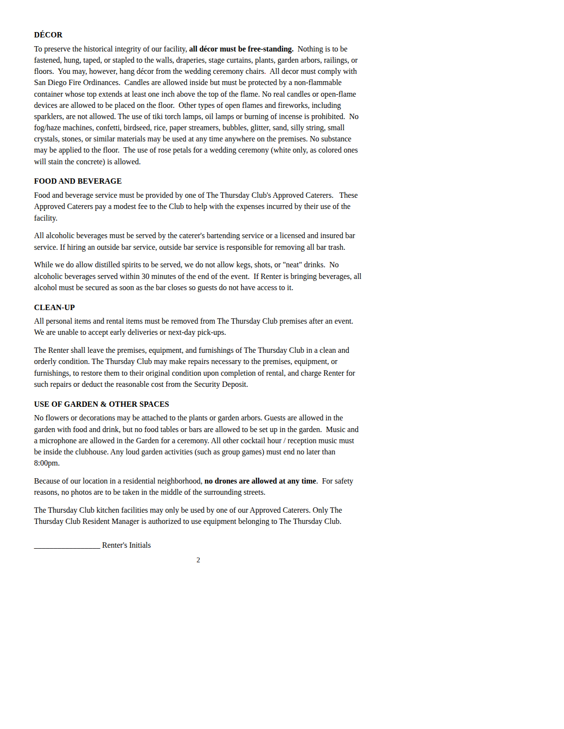DÉCOR
To preserve the historical integrity of our facility, all décor must be free-standing. Nothing is to be fastened, hung, taped, or stapled to the walls, draperies, stage curtains, plants, garden arbors, railings, or floors. You may, however, hang décor from the wedding ceremony chairs. All decor must comply with San Diego Fire Ordinances. Candles are allowed inside but must be protected by a non-flammable container whose top extends at least one inch above the top of the flame. No real candles or open-flame devices are allowed to be placed on the floor. Other types of open flames and fireworks, including sparklers, are not allowed. The use of tiki torch lamps, oil lamps or burning of incense is prohibited. No fog/haze machines, confetti, birdseed, rice, paper streamers, bubbles, glitter, sand, silly string, small crystals, stones, or similar materials may be used at any time anywhere on the premises. No substance may be applied to the floor. The use of rose petals for a wedding ceremony (white only, as colored ones will stain the concrete) is allowed.
FOOD AND BEVERAGE
Food and beverage service must be provided by one of The Thursday Club's Approved Caterers. These Approved Caterers pay a modest fee to the Club to help with the expenses incurred by their use of the facility.
All alcoholic beverages must be served by the caterer's bartending service or a licensed and insured bar service. If hiring an outside bar service, outside bar service is responsible for removing all bar trash.
While we do allow distilled spirits to be served, we do not allow kegs, shots, or "neat" drinks. No alcoholic beverages served within 30 minutes of the end of the event. If Renter is bringing beverages, all alcohol must be secured as soon as the bar closes so guests do not have access to it.
CLEAN-UP
All personal items and rental items must be removed from The Thursday Club premises after an event. We are unable to accept early deliveries or next-day pick-ups.
The Renter shall leave the premises, equipment, and furnishings of The Thursday Club in a clean and orderly condition. The Thursday Club may make repairs necessary to the premises, equipment, or furnishings, to restore them to their original condition upon completion of rental, and charge Renter for such repairs or deduct the reasonable cost from the Security Deposit.
USE OF GARDEN & OTHER SPACES
No flowers or decorations may be attached to the plants or garden arbors. Guests are allowed in the garden with food and drink, but no food tables or bars are allowed to be set up in the garden. Music and a microphone are allowed in the Garden for a ceremony. All other cocktail hour / reception music must be inside the clubhouse. Any loud garden activities (such as group games) must end no later than 8:00pm.
Because of our location in a residential neighborhood, no drones are allowed at any time. For safety reasons, no photos are to be taken in the middle of the surrounding streets.
The Thursday Club kitchen facilities may only be used by one of our Approved Caterers. Only The Thursday Club Resident Manager is authorized to use equipment belonging to The Thursday Club.
_________________ Renter's Initials
2